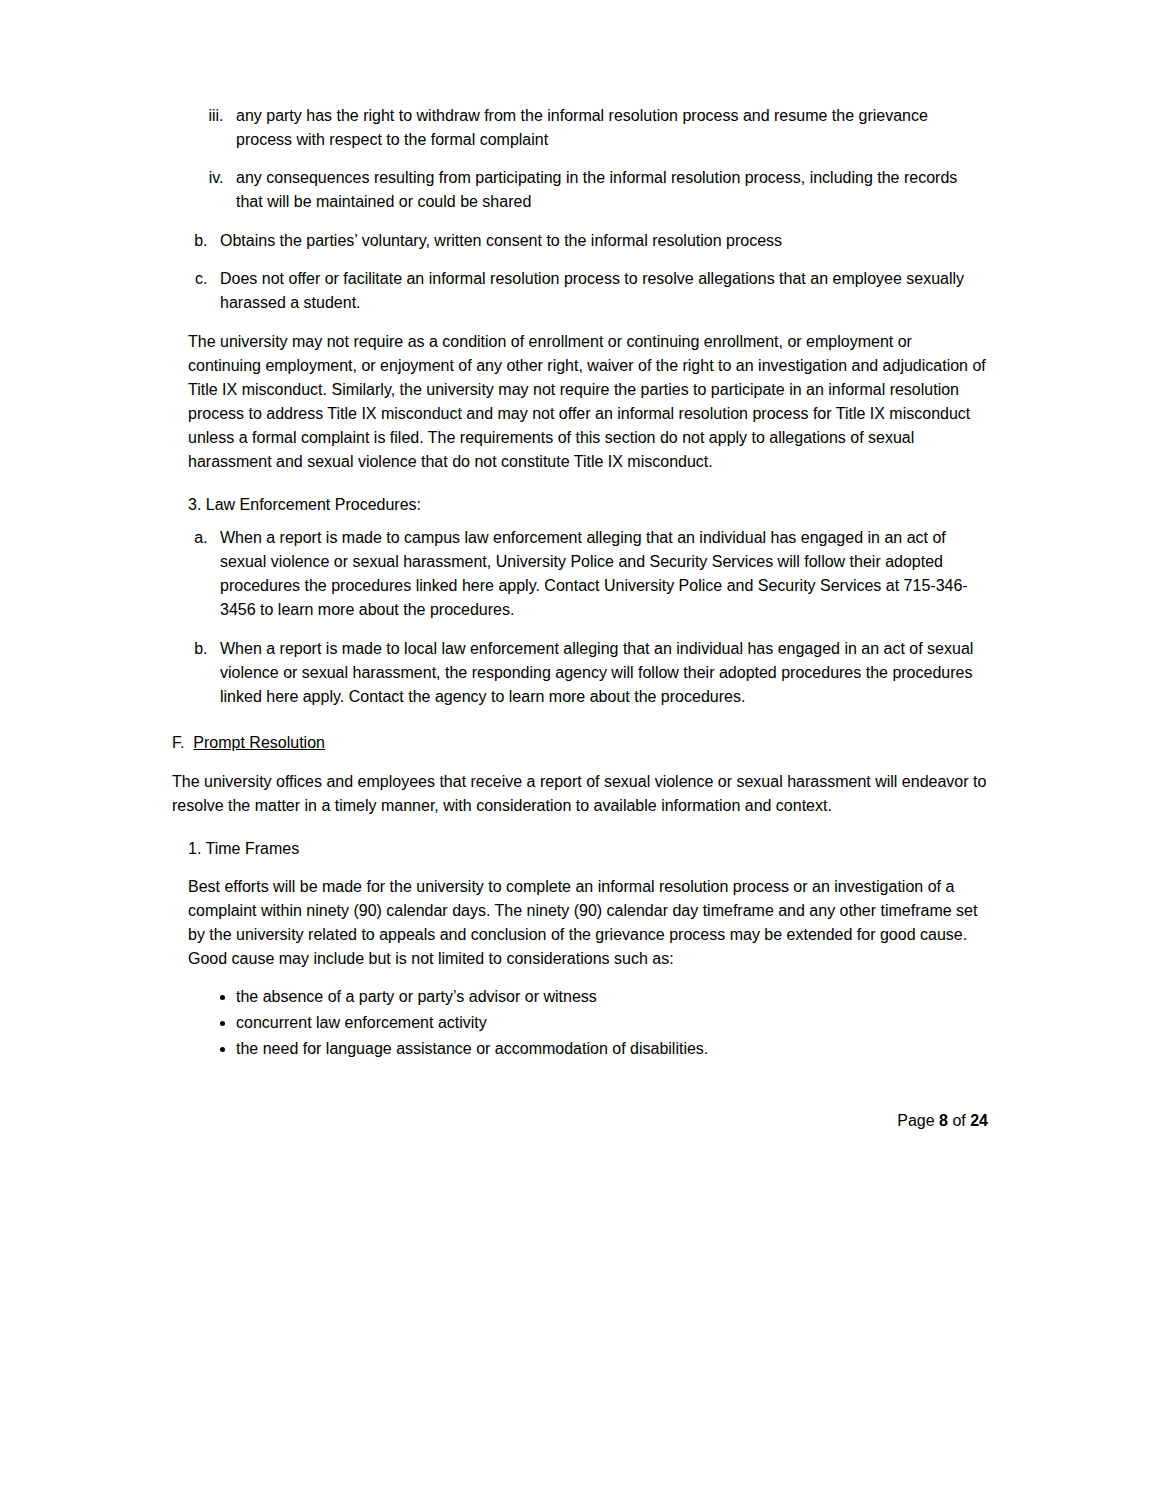any party has the right to withdraw from the informal resolution process and resume the grievance process with respect to the formal complaint
any consequences resulting from participating in the informal resolution process, including the records that will be maintained or could be shared
Obtains the parties’ voluntary, written consent to the informal resolution process
Does not offer or facilitate an informal resolution process to resolve allegations that an employee sexually harassed a student.
The university may not require as a condition of enrollment or continuing enrollment, or employment or continuing employment, or enjoyment of any other right, waiver of the right to an investigation and adjudication of Title IX misconduct. Similarly, the university may not require the parties to participate in an informal resolution process to address Title IX misconduct and may not offer an informal resolution process for Title IX misconduct unless a formal complaint is filed. The requirements of this section do not apply to allegations of sexual harassment and sexual violence that do not constitute Title IX misconduct.
3. Law Enforcement Procedures:
When a report is made to campus law enforcement alleging that an individual has engaged in an act of sexual violence or sexual harassment, University Police and Security Services will follow their adopted procedures the procedures linked here apply. Contact University Police and Security Services at 715-346-3456 to learn more about the procedures.
When a report is made to local law enforcement alleging that an individual has engaged in an act of sexual violence or sexual harassment, the responding agency will follow their adopted procedures the procedures linked here apply. Contact the agency to learn more about the procedures.
F. Prompt Resolution
The university offices and employees that receive a report of sexual violence or sexual harassment will endeavor to resolve the matter in a timely manner, with consideration to available information and context.
1. Time Frames
Best efforts will be made for the university to complete an informal resolution process or an investigation of a complaint within ninety (90) calendar days. The ninety (90) calendar day timeframe and any other timeframe set by the university related to appeals and conclusion of the grievance process may be extended for good cause. Good cause may include but is not limited to considerations such as:
the absence of a party or party’s advisor or witness
concurrent law enforcement activity
the need for language assistance or accommodation of disabilities.
Page 8 of 24